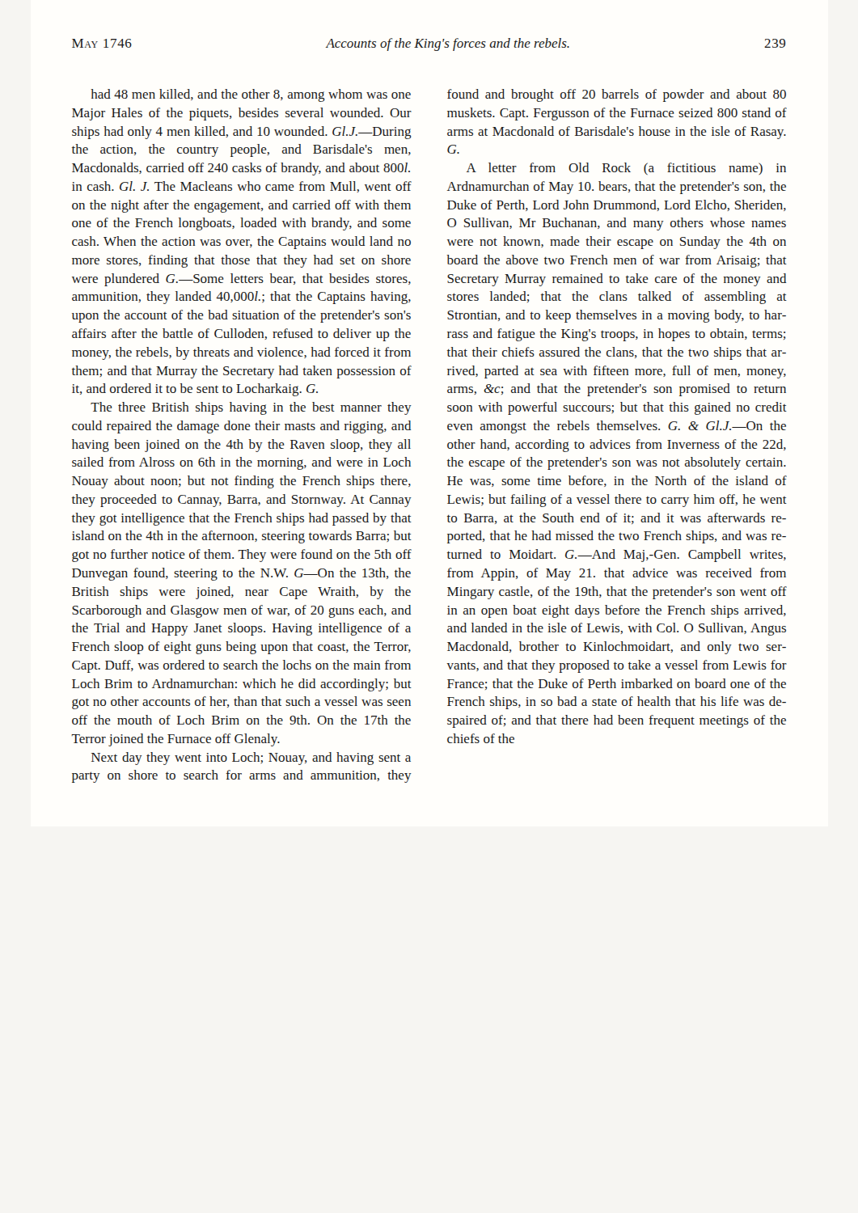May 1746 Accounts of the King's forces and the rebels. 239
had 48 men killed, and the other 8, among whom was one Major Hales of the piquets, besides several wounded. Our ships had only 4 men killed, and 10 wounded. Gl.J.—During the action, the country people, and Barisdale's men, Macdonalds, carried off 240 casks of brandy, and about 800l. in cash. Gl. J. The Macleans who came from Mull, went off on the night after the engagement, and carried off with them one of the French longboats, loaded with brandy, and some cash. When the action was over, the Captains would land no more stores, finding that those that they had set on shore were plundered G.—Some letters bear, that besides stores, ammunition, they landed 40,000l.; that the Captains having, upon the account of the bad situation of the pretender's son's affairs after the battle of Culloden, refused to deliver up the money, the rebels, by threats and violence, had forced it from them; and that Murray the Secretary had taken possession of it, and ordered it to be sent to Locharkaig. G.
The three British ships having in the best manner they could repaired the damage done their masts and rigging, and having been joined on the 4th by the Raven sloop, they all sailed from Alross on 6th in the morning, and were in Loch Nouay about noon; but not finding the French ships there, they proceeded to Cannay, Barra, and Stornway. At Cannay they got intelligence that the French ships had passed by that island on the 4th in the afternoon, steering towards Barra; but got no further notice of them. They were found on the 5th off Dunvegan found, steering to the N.W. G—On the 13th, the British ships were joined, near Cape Wraith, by the Scarborough and Glasgow men of war, of 20 guns each, and the Trial and Happy Janet sloops. Having intelligence of a French sloop of eight guns being upon that coast, the Terror, Capt. Duff, was ordered to search the lochs on the main from Loch Brim to Ardnamurchan: which he did accordingly; but got no other accounts of her, than that such a vessel was seen off the mouth of Loch Brim on the 9th. On the 17th the Terror joined the Furnace off Glenaly.
Next day they went into Loch; Nouay, and having sent a party on shore to search for arms and ammunition, they found and brought off 20 barrels of powder and about 80 muskets. Capt. Fergusson of the Furnace seized 800 stand of arms at Macdonald of Barisdale's house in the isle of Rasay. G.
A letter from Old Rock (a fictitious name) in Ardnamurchan of May 10. bears, that the pretender's son, the Duke of Perth, Lord John Drummond, Lord Elcho, Sheriden, O Sullivan, Mr Buchanan, and many others whose names were not known, made their escape on Sunday the 4th on board the above two French men of war from Arisaig; that Secretary Murray remained to take care of the money and stores landed; that the clans talked of assembling at Strontian, and to keep themselves in a moving body, to harrass and fatigue the King's troops, in hopes to obtain, terms; that their chiefs assured the clans, that the two ships that arrived, parted at sea with fifteen more, full of men, money, arms, &c; and that the pretender's son promised to return soon with powerful succours; but that this gained no credit even amongst the rebels themselves. G. & Gl.J.—On the other hand, according to advices from Inverness of the 22d, the escape of the pretender's son was not absolutely certain. He was, some time before, in the North of the island of Lewis; but failing of a vessel there to carry him off, he went to Barra, at the South end of it; and it was afterwards reported, that he had missed the two French ships, and was returned to Moidart. G.—And Maj,-Gen. Campbell writes, from Appin, of May 21. that advice was received from Mingary castle, of the 19th, that the pretender's son went off in an open boat eight days before the French ships arrived, and landed in the isle of Lewis, with Col. O Sullivan, Angus Macdonald, brother to Kinlochmoidart, and only two servants, and that they proposed to take a vessel from Lewis for France; that the Duke of Perth imbarked on board one of the French ships, in so bad a state of health that his life was despaired of; and that there had been frequent meetings of the chiefs of the